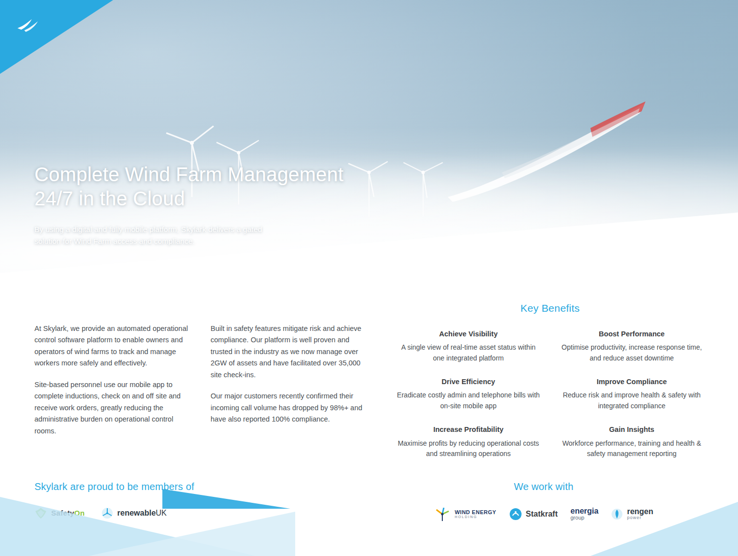Complete Wind Farm Management
24/7 in the Cloud
By using a digital and fully mobile platform, Skylark delivers a gated solution for Wind Farm access and compliance.
At Skylark, we provide an automated operational control software platform to enable owners and operators of wind farms to track and manage workers more safely and effectively.
Site-based personnel use our mobile app to complete inductions, check on and off site and receive work orders, greatly reducing the administrative burden on operational control rooms.
Built in safety features mitigate risk and achieve compliance. Our platform is well proven and trusted in the industry as we now manage over 2GW of assets and have facilitated over 35,000 site check-ins.
Our major customers recently confirmed their incoming call volume has dropped by 98%+ and have also reported 100% compliance.
Key Benefits
Achieve Visibility
A single view of real-time asset status within one integrated platform
Boost Performance
Optimise productivity, increase response time, and reduce asset downtime
Drive Efficiency
Eradicate costly admin and telephone bills with on-site mobile app
Improve Compliance
Reduce risk and improve health & safety with integrated compliance
Increase Profitability
Maximise profits by reducing operational costs and streamlining operations
Gain Insights
Workforce performance, training and health & safety management reporting
Skylark are proud to be members of
SafetyOn
renewableUK
We work with
WIND ENERGYHOLDING
Statkraft
energiagroup
rengenpower